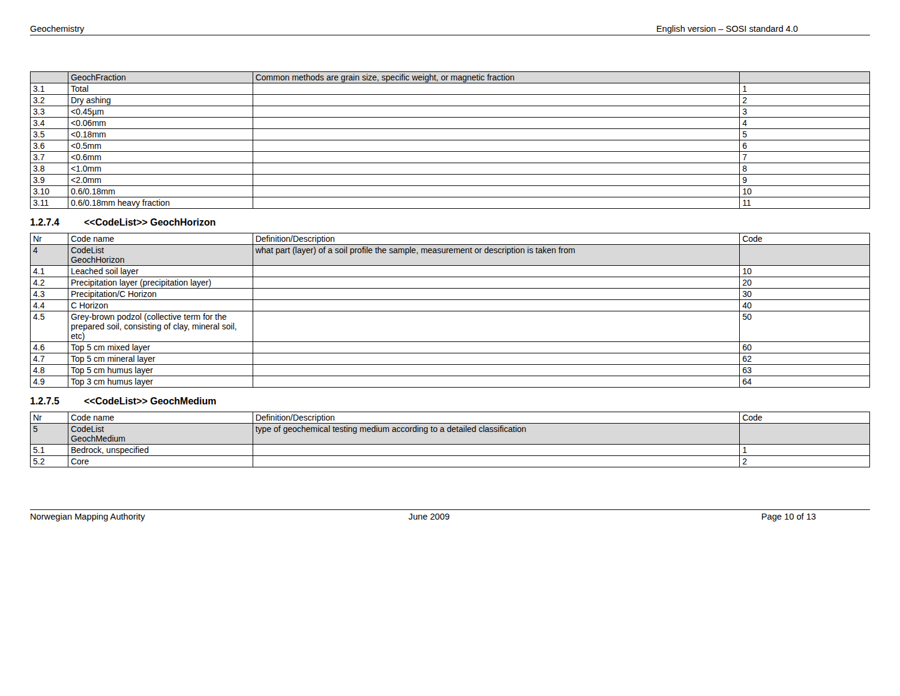Geochemistry
English version – SOSI standard 4.0
| | GeochFraction | Common methods are grain size, specific weight, or magnetic fraction | |
| 3.1 | Total | | 1 |
| 3.2 | Dry ashing | | 2 |
| 3.3 | <0.45µm | | 3 |
| 3.4 | <0.06mm | | 4 |
| 3.5 | <0.18mm | | 5 |
| 3.6 | <0.5mm | | 6 |
| 3.7 | <0.6mm | | 7 |
| 3.8 | <1.0mm | | 8 |
| 3.9 | <2.0mm | | 9 |
| 3.10 | 0.6/0.18mm | | 10 |
| 3.11 | 0.6/0.18mm heavy fraction | | 11 |
1.2.7.4<<CodeList>> GeochHorizon
| Nr | Code name | Definition/Description | Code |
| 4 | CodeList GeochHorizon | what part (layer) of a soil profile the sample, measurement or description is taken from | |
| 4.1 | Leached soil layer | | 10 |
| 4.2 | Precipitation layer (precipitation layer) | | 20 |
| 4.3 | Precipitation/C Horizon | | 30 |
| 4.4 | C Horizon | | 40 |
| 4.5 | Grey-brown podzol (collective term for the prepared soil, consisting of clay, mineral soil, etc) | | 50 |
| 4.6 | Top 5 cm mixed layer | | 60 |
| 4.7 | Top 5 cm mineral layer | | 62 |
| 4.8 | Top 5 cm humus layer | | 63 |
| 4.9 | Top 3 cm humus layer | | 64 |
1.2.7.5<<CodeList>> GeochMedium
| Nr | Code name | Definition/Description | Code |
| 5 | CodeList GeochMedium | type of geochemical testing medium according to a detailed classification | |
| 5.1 | Bedrock, unspecified | | 1 |
| 5.2 | Core | | 2 |
Norwegian Mapping Authority
June 2009
Page 10 of 13